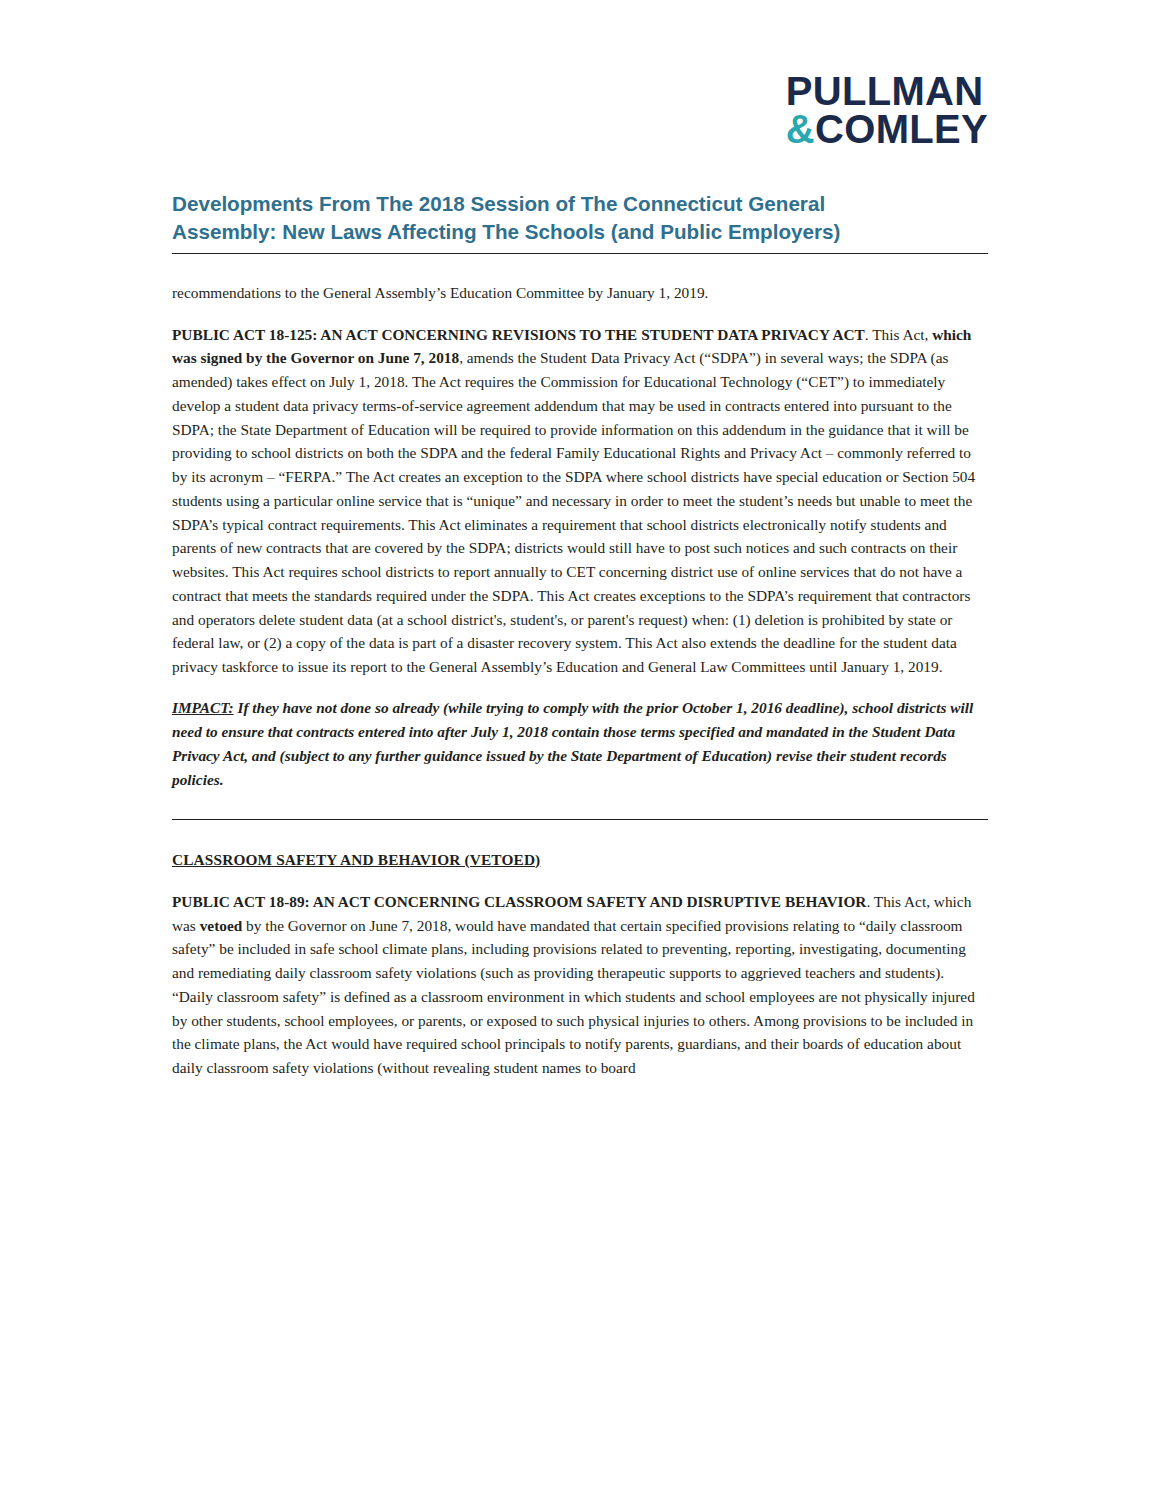PULLMAN &COMLEY
Developments From The 2018 Session of The Connecticut General
Assembly: New Laws Affecting The Schools (and Public Employers)
recommendations to the General Assembly’s Education Committee by January 1, 2019.
PUBLIC ACT 18-125: AN ACT CONCERNING REVISIONS TO THE STUDENT DATA PRIVACY ACT. This Act, which was signed by the Governor on June 7, 2018, amends the Student Data Privacy Act (“SDPA”) in several ways; the SDPA (as amended) takes effect on July 1, 2018. The Act requires the Commission for Educational Technology (“CET”) to immediately develop a student data privacy terms-of-service agreement addendum that may be used in contracts entered into pursuant to the SDPA; the State Department of Education will be required to provide information on this addendum in the guidance that it will be providing to school districts on both the SDPA and the federal Family Educational Rights and Privacy Act – commonly referred to by its acronym – “FERPA.” The Act creates an exception to the SDPA where school districts have special education or Section 504 students using a particular online service that is “unique” and necessary in order to meet the student’s needs but unable to meet the SDPA’s typical contract requirements. This Act eliminates a requirement that school districts electronically notify students and parents of new contracts that are covered by the SDPA; districts would still have to post such notices and such contracts on their websites. This Act requires school districts to report annually to CET concerning district use of online services that do not have a contract that meets the standards required under the SDPA. This Act creates exceptions to the SDPA’s requirement that contractors and operators delete student data (at a school district's, student's, or parent's request) when: (1) deletion is prohibited by state or federal law, or (2) a copy of the data is part of a disaster recovery system. This Act also extends the deadline for the student data privacy taskforce to issue its report to the General Assembly’s Education and General Law Committees until January 1, 2019.
IMPACT: If they have not done so already (while trying to comply with the prior October 1, 2016 deadline), school districts will need to ensure that contracts entered into after July 1, 2018 contain those terms specified and mandated in the Student Data Privacy Act, and (subject to any further guidance issued by the State Department of Education) revise their student records policies.
CLASSROOM SAFETY AND BEHAVIOR (VETOED)
PUBLIC ACT 18-89: AN ACT CONCERNING CLASSROOM SAFETY AND DISRUPTIVE BEHAVIOR. This Act, which was vetoed by the Governor on June 7, 2018, would have mandated that certain specified provisions relating to “daily classroom safety” be included in safe school climate plans, including provisions related to preventing, reporting, investigating, documenting and remediating daily classroom safety violations (such as providing therapeutic supports to aggrieved teachers and students). “Daily classroom safety” is defined as a classroom environment in which students and school employees are not physically injured by other students, school employees, or parents, or exposed to such physical injuries to others. Among provisions to be included in the climate plans, the Act would have required school principals to notify parents, guardians, and their boards of education about daily classroom safety violations (without revealing student names to board